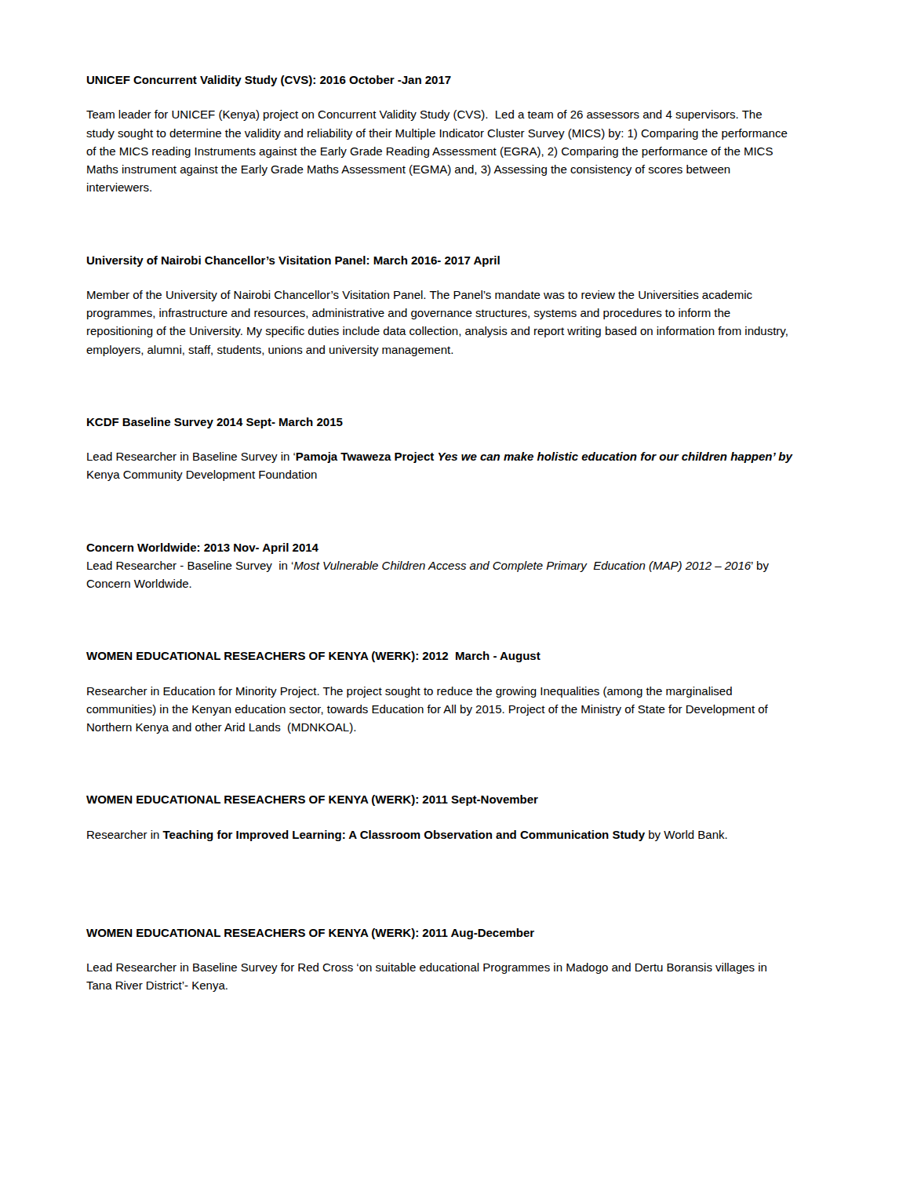UNICEF Concurrent Validity Study (CVS): 2016 October -Jan 2017
Team leader for UNICEF (Kenya) project on Concurrent Validity Study (CVS). Led a team of 26 assessors and 4 supervisors. The study sought to determine the validity and reliability of their Multiple Indicator Cluster Survey (MICS) by: 1) Comparing the performance of the MICS reading Instruments against the Early Grade Reading Assessment (EGRA), 2) Comparing the performance of the MICS Maths instrument against the Early Grade Maths Assessment (EGMA) and, 3) Assessing the consistency of scores between interviewers.
University of Nairobi Chancellor’s Visitation Panel: March 2016- 2017 April
Member of the University of Nairobi Chancellor’s Visitation Panel. The Panel’s mandate was to review the Universities academic programmes, infrastructure and resources, administrative and governance structures, systems and procedures to inform the repositioning of the University. My specific duties include data collection, analysis and report writing based on information from industry, employers, alumni, staff, students, unions and university management.
KCDF Baseline Survey 2014 Sept- March 2015
Lead Researcher in Baseline Survey in ‘Pamoja Twaweza Project Yes we can make holistic education for our children happen’ by Kenya Community Development Foundation
Concern Worldwide: 2013 Nov- April 2014
Lead Researcher - Baseline Survey in ‘Most Vulnerable Children Access and Complete Primary Education (MAP) 2012 – 2016’ by Concern Worldwide.
WOMEN EDUCATIONAL RESEACHERS OF KENYA (WERK): 2012 March - August
Researcher in Education for Minority Project. The project sought to reduce the growing Inequalities (among the marginalised communities) in the Kenyan education sector, towards Education for All by 2015. Project of the Ministry of State for Development of Northern Kenya and other Arid Lands (MDNKOAL).
WOMEN EDUCATIONAL RESEACHERS OF KENYA (WERK): 2011 Sept-November
Researcher in Teaching for Improved Learning: A Classroom Observation and Communication Study by World Bank.
WOMEN EDUCATIONAL RESEACHERS OF KENYA (WERK): 2011 Aug-December
Lead Researcher in Baseline Survey for Red Cross ‘on suitable educational Programmes in Madogo and Dertu Boransis villages in Tana River District’- Kenya.